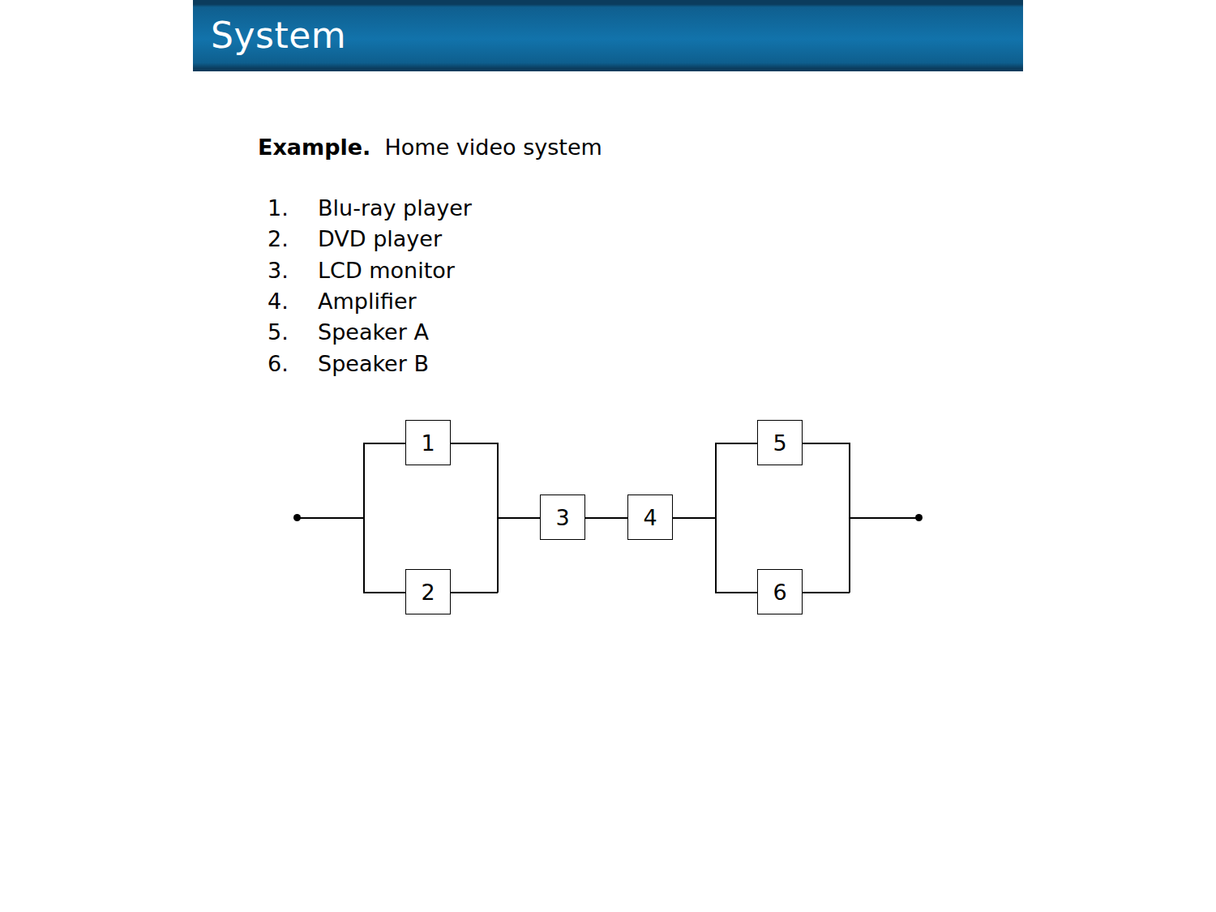System
Example. Home video system
1. Blu-ray player
2. DVD player
3. LCD monitor
4. Amplifier
5. Speaker A
6. Speaker B
1
2
3
4
5
6